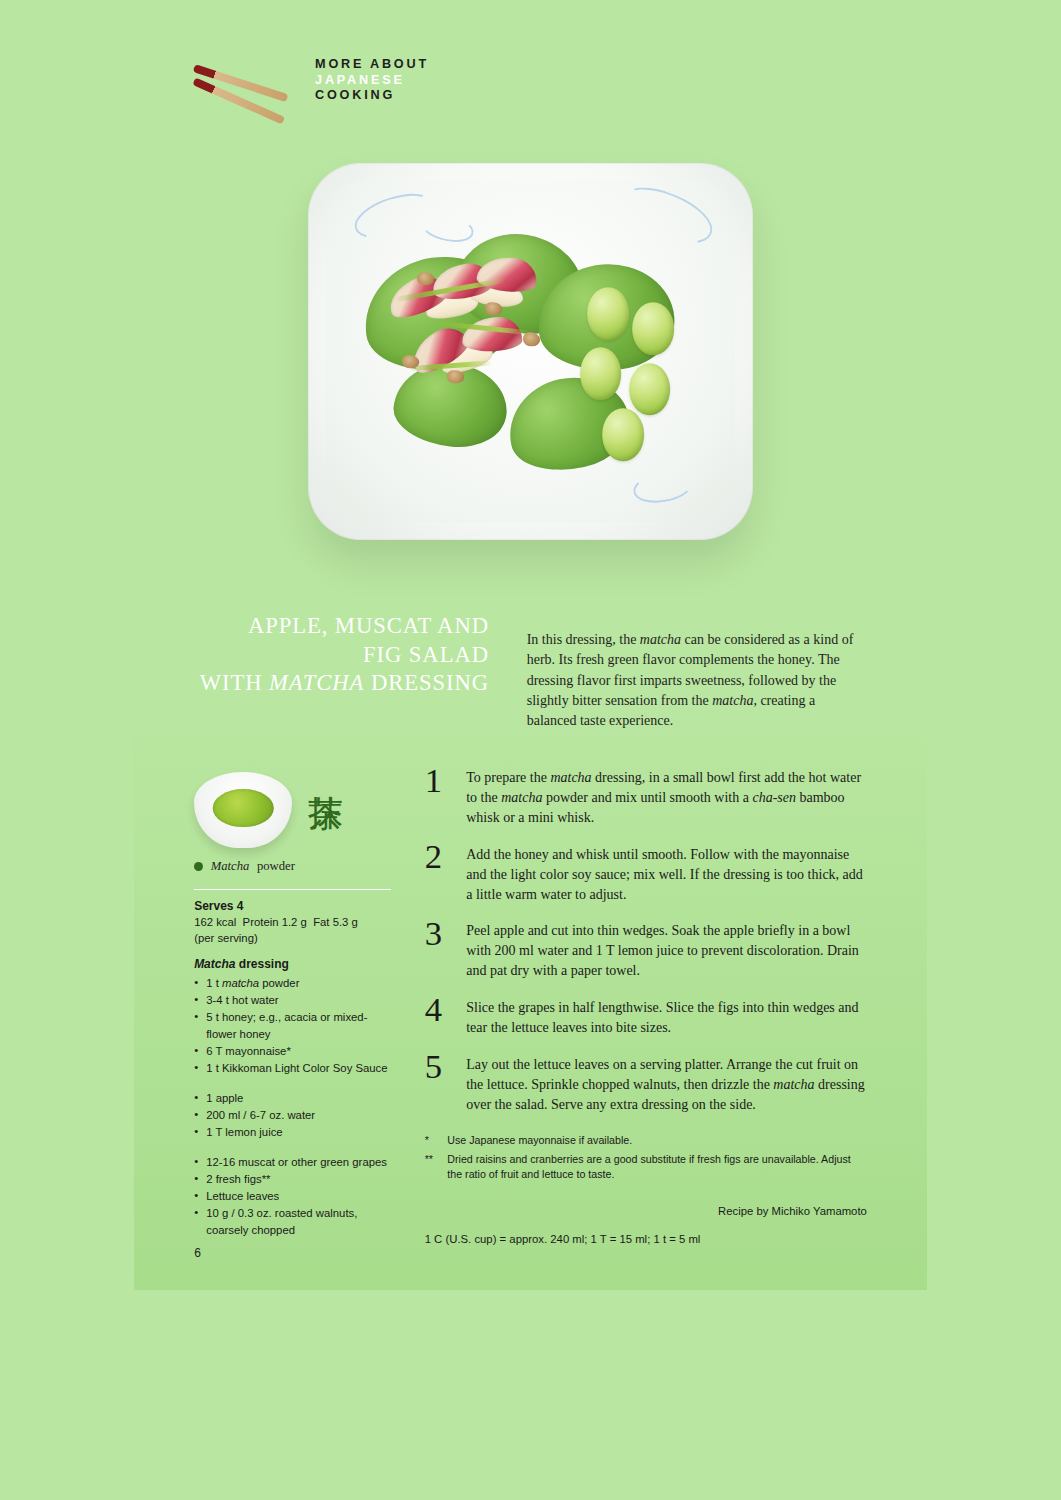MORE ABOUT
JAPANESE
COOKING
Apple, Muscat and
Fig Salad
with Matcha Dressing
In this dressing, the matcha can be considered as a kind of herb. Its fresh green flavor complements the honey. The dressing flavor first imparts sweetness, followed by the slightly bitter sensation from the matcha, creating a balanced taste experience.
抹茶
Matcha powder
Serves 4
162 kcal Protein 1.2 g Fat 5.3 g
(per serving)
Matcha dressing
1 t matcha powder
3-4 t hot water
5 t honey; e.g., acacia or mixed-flower honey
6 T mayonnaise*
1 t Kikkoman Light Color Soy Sauce
1 apple
200 ml / 6-7 oz. water
1 T lemon juice
12-16 muscat or other green grapes
2 fresh figs**
Lettuce leaves
10 g / 0.3 oz. roasted walnuts, coarsely chopped
To prepare the matcha dressing, in a small bowl first add the hot water to the matcha powder and mix until smooth with a cha-sen bamboo whisk or a mini whisk.
Add the honey and whisk until smooth. Follow with the mayonnaise and the light color soy sauce; mix well. If the dressing is too thick, add a little warm water to adjust.
Peel apple and cut into thin wedges. Soak the apple briefly in a bowl with 200 ml water and 1 T lemon juice to prevent discoloration. Drain and pat dry with a paper towel.
Slice the grapes in half lengthwise. Slice the figs into thin wedges and tear the lettuce leaves into bite sizes.
Lay out the lettuce leaves on a serving platter. Arrange the cut fruit on the lettuce. Sprinkle chopped walnuts, then drizzle the matcha dressing over the salad. Serve any extra dressing on the side.
*Use Japanese mayonnaise if available.
**Dried raisins and cranberries are a good substitute if fresh figs are unavailable. Adjust the ratio of fruit and lettuce to taste.
Recipe by Michiko Yamamoto
1 C (U.S. cup) = approx. 240 ml; 1 T = 15 ml; 1 t = 5 ml
6